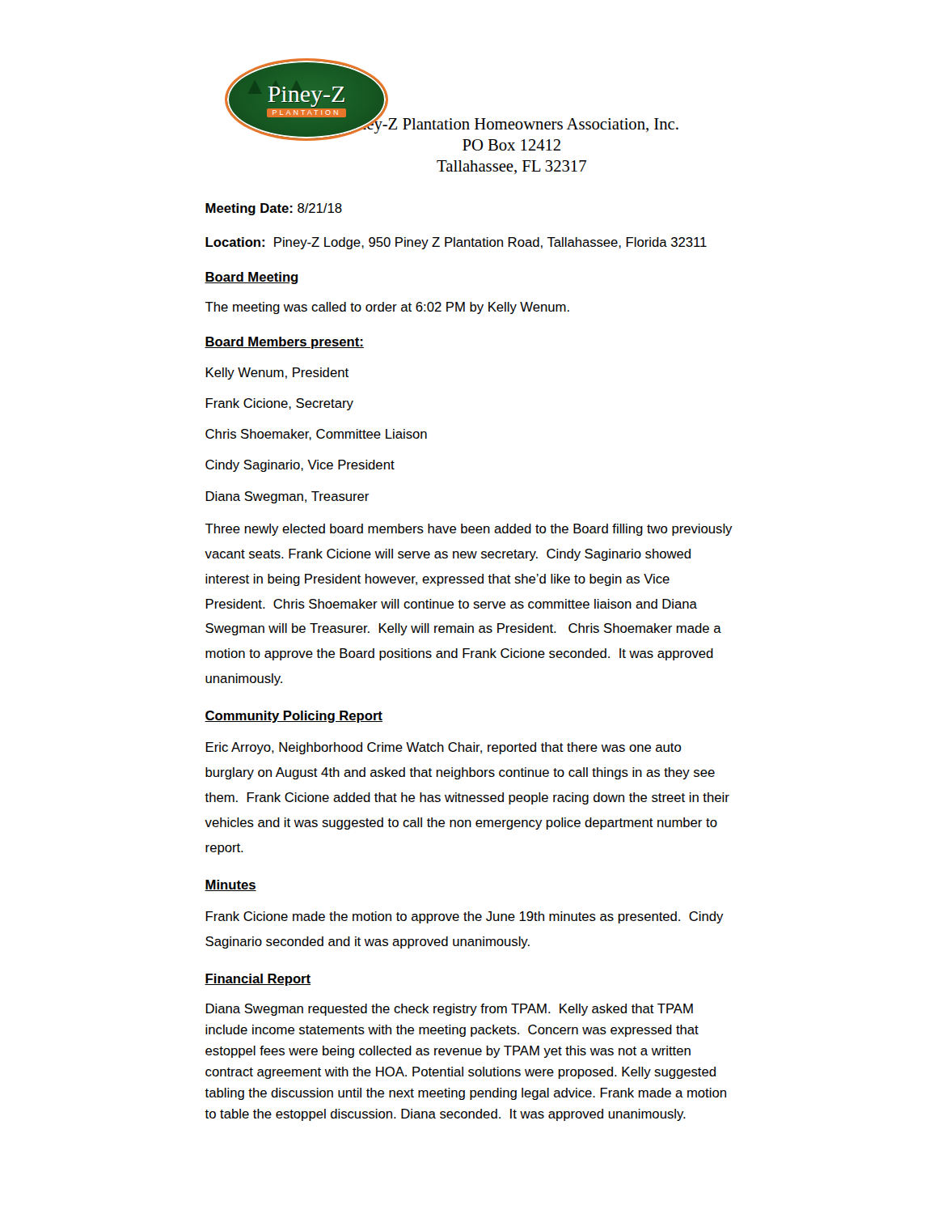▲▲▲ Piney-Z PLANTATION
Piney-Z Plantation Homeowners Association, Inc. PO Box 12412 Tallahassee, FL 32317
Meeting Date: 8/21/18
Location: Piney-Z Lodge, 950 Piney Z Plantation Road, Tallahassee, Florida 32311
Board Meeting
The meeting was called to order at 6:02 PM by Kelly Wenum.
Board Members present:
Kelly Wenum, President
Frank Cicione, Secretary
Chris Shoemaker, Committee Liaison
Cindy Saginario, Vice President
Diana Swegman, Treasurer
Three newly elected board members have been added to the Board filling two previously vacant seats. Frank Cicione will serve as new secretary. Cindy Saginario showed interest in being President however, expressed that she’d like to begin as Vice President. Chris Shoemaker will continue to serve as committee liaison and Diana Swegman will be Treasurer. Kelly will remain as President. Chris Shoemaker made a motion to approve the Board positions and Frank Cicione seconded. It was approved unanimously.
Community Policing Report
Eric Arroyo, Neighborhood Crime Watch Chair, reported that there was one auto burglary on August 4th and asked that neighbors continue to call things in as they see them. Frank Cicione added that he has witnessed people racing down the street in their vehicles and it was suggested to call the non emergency police department number to report.
Minutes
Frank Cicione made the motion to approve the June 19th minutes as presented. Cindy Saginario seconded and it was approved unanimously.
Financial Report
Diana Swegman requested the check registry from TPAM. Kelly asked that TPAM include income statements with the meeting packets. Concern was expressed that estoppel fees were being collected as revenue by TPAM yet this was not a written contract agreement with the HOA. Potential solutions were proposed. Kelly suggested tabling the discussion until the next meeting pending legal advice. Frank made a motion to table the estoppel discussion. Diana seconded. It was approved unanimously.